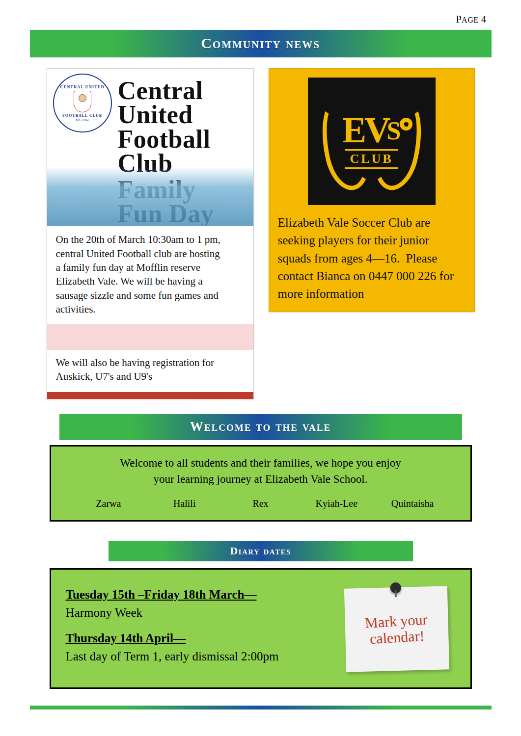PAGE 4
Community news
CENTRAL UNITED
FOOTBALL CLUB
Est. 1962
Central United Football Club Family Fun Day
On the 20th of March 10:30am to 1 pm,
central United Football club are hosting
a family fun day at Mofflin reserve
Elizabeth Vale. We will be having a
sausage sizzle and some fun games and
activities.
We will also be having registration for
Auskick, U7's and U9's
EVS
CLUB
Elizabeth Vale Soccer Club are seeking players for their junior squads from ages 4—16. Please contact Bianca on 0447 000 226 for more information
Welcome to the vale
Welcome to all students and their families, we hope you enjoy
your learning journey at Elizabeth Vale School.
Zarwa Halili Rex Kyiah-Lee Quintaisha
Diary dates
Tuesday 15th –Friday 18th March— Harmony Week Thursday 14th April— Last day of Term 1, early dismissal 2:00pm
Mark your
calendar!